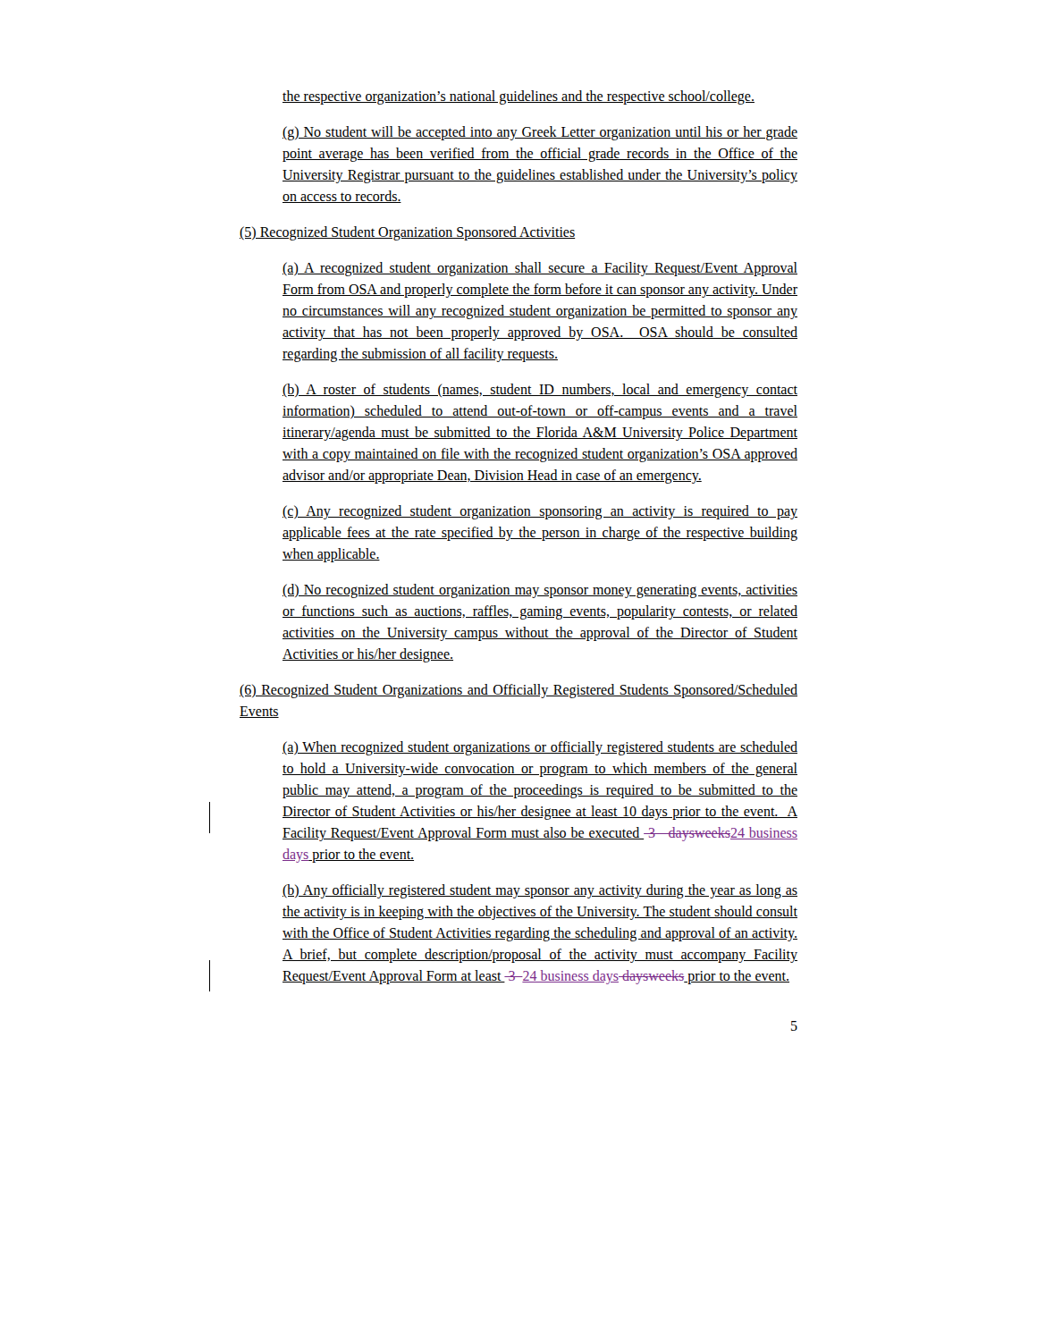the respective organization’s national guidelines and the respective school/college.
(g) No student will be accepted into any Greek Letter organization until his or her grade point average has been verified from the official grade records in the Office of the University Registrar pursuant to the guidelines established under the University’s policy on access to records.
(5) Recognized Student Organization Sponsored Activities
(a) A recognized student organization shall secure a Facility Request/Event Approval Form from OSA and properly complete the form before it can sponsor any activity. Under no circumstances will any recognized student organization be permitted to sponsor any activity that has not been properly approved by OSA. OSA should be consulted regarding the submission of all facility requests.
(b) A roster of students (names, student ID numbers, local and emergency contact information) scheduled to attend out-of-town or off-campus events and a travel itinerary/agenda must be submitted to the Florida A&M University Police Department with a copy maintained on file with the recognized student organization’s OSA approved advisor and/or appropriate Dean, Division Head in case of an emergency.
(c) Any recognized student organization sponsoring an activity is required to pay applicable fees at the rate specified by the person in charge of the respective building when applicable.
(d) No recognized student organization may sponsor money generating events, activities or functions such as auctions, raffles, gaming events, popularity contests, or related activities on the University campus without the approval of the Director of Student Activities or his/her designee.
(6) Recognized Student Organizations and Officially Registered Students Sponsored/Scheduled Events
(a) When recognized student organizations or officially registered students are scheduled to hold a University-wide convocation or program to which members of the general public may attend, a program of the proceedings is required to be submitted to the Director of Student Activities or his/her designee at least 10 days prior to the event. A Facility Request/Event Approval Form must also be executed 3 days weeks 24 business days prior to the event.
(b) Any officially registered student may sponsor any activity during the year as long as the activity is in keeping with the objectives of the University. The student should consult with the Office of Student Activities regarding the scheduling and approval of an activity. A brief, but complete description/proposal of the activity must accompany Facility Request/Event Approval Form at least 3 24 business days days weeks prior to the event.
5